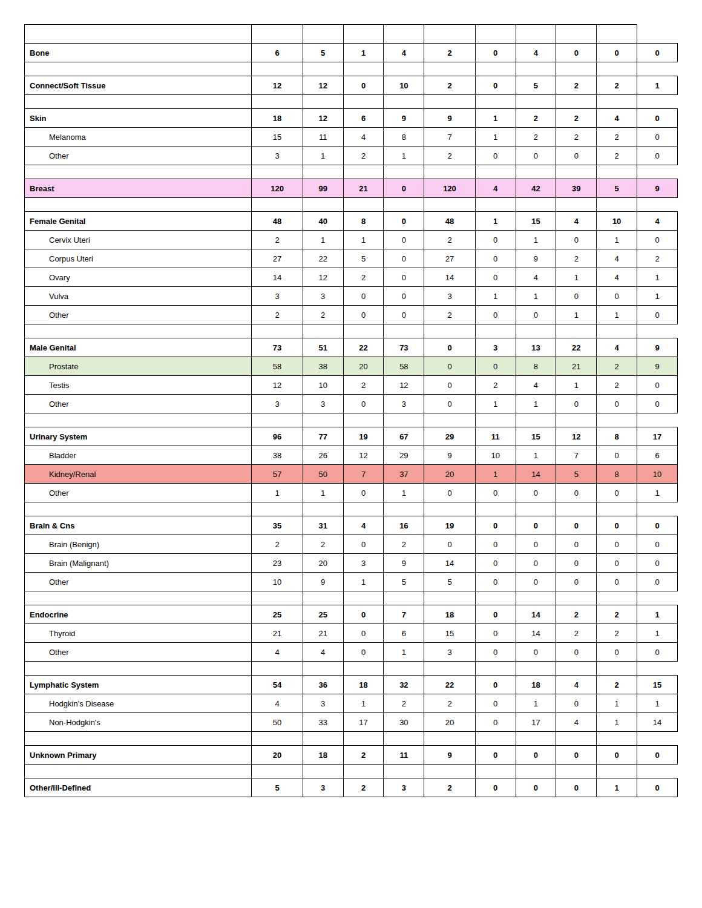| Bone | 6 | 5 | 1 | 4 | 2 | 0 | 4 | 0 | 0 | 0 |
| Connect/Soft Tissue | 12 | 12 | 0 | 10 | 2 | 0 | 5 | 2 | 2 | 1 |
| Skin | 18 | 12 | 6 | 9 | 9 | 1 | 2 | 2 | 4 | 0 |
| Melanoma | 15 | 11 | 4 | 8 | 7 | 1 | 2 | 2 | 2 | 0 |
| Other | 3 | 1 | 2 | 1 | 2 | 0 | 0 | 0 | 2 | 0 |
| Breast | 120 | 99 | 21 | 0 | 120 | 4 | 42 | 39 | 5 | 9 |
| Female Genital | 48 | 40 | 8 | 0 | 48 | 1 | 15 | 4 | 10 | 4 |
| Cervix Uteri | 2 | 1 | 1 | 0 | 2 | 0 | 1 | 0 | 1 | 0 |
| Corpus Uteri | 27 | 22 | 5 | 0 | 27 | 0 | 9 | 2 | 4 | 2 |
| Ovary | 14 | 12 | 2 | 0 | 14 | 0 | 4 | 1 | 4 | 1 |
| Vulva | 3 | 3 | 0 | 0 | 3 | 1 | 1 | 0 | 0 | 1 |
| Other | 2 | 2 | 0 | 0 | 2 | 0 | 0 | 1 | 1 | 0 |
| Male Genital | 73 | 51 | 22 | 73 | 0 | 3 | 13 | 22 | 4 | 9 |
| Prostate | 58 | 38 | 20 | 58 | 0 | 0 | 8 | 21 | 2 | 9 |
| Testis | 12 | 10 | 2 | 12 | 0 | 2 | 4 | 1 | 2 | 0 |
| Other | 3 | 3 | 0 | 3 | 0 | 1 | 1 | 0 | 0 | 0 |
| Urinary System | 96 | 77 | 19 | 67 | 29 | 11 | 15 | 12 | 8 | 17 |
| Bladder | 38 | 26 | 12 | 29 | 9 | 10 | 1 | 7 | 0 | 6 |
| Kidney/Renal | 57 | 50 | 7 | 37 | 20 | 1 | 14 | 5 | 8 | 10 |
| Other | 1 | 1 | 0 | 1 | 0 | 0 | 0 | 0 | 0 | 1 |
| Brain & Cns | 35 | 31 | 4 | 16 | 19 | 0 | 0 | 0 | 0 | 0 |
| Brain (Benign) | 2 | 2 | 0 | 2 | 0 | 0 | 0 | 0 | 0 | 0 |
| Brain (Malignant) | 23 | 20 | 3 | 9 | 14 | 0 | 0 | 0 | 0 | 0 |
| Other | 10 | 9 | 1 | 5 | 5 | 0 | 0 | 0 | 0 | 0 |
| Endocrine | 25 | 25 | 0 | 7 | 18 | 0 | 14 | 2 | 2 | 1 |
| Thyroid | 21 | 21 | 0 | 6 | 15 | 0 | 14 | 2 | 2 | 1 |
| Other | 4 | 4 | 0 | 1 | 3 | 0 | 0 | 0 | 0 | 0 |
| Lymphatic System | 54 | 36 | 18 | 32 | 22 | 0 | 18 | 4 | 2 | 15 |
| Hodgkin's Disease | 4 | 3 | 1 | 2 | 2 | 0 | 1 | 0 | 1 | 1 |
| Non-Hodgkin's | 50 | 33 | 17 | 30 | 20 | 0 | 17 | 4 | 1 | 14 |
| Unknown Primary | 20 | 18 | 2 | 11 | 9 | 0 | 0 | 0 | 0 | 0 |
| Other/Ill-Defined | 5 | 3 | 2 | 3 | 2 | 0 | 0 | 0 | 1 | 0 |